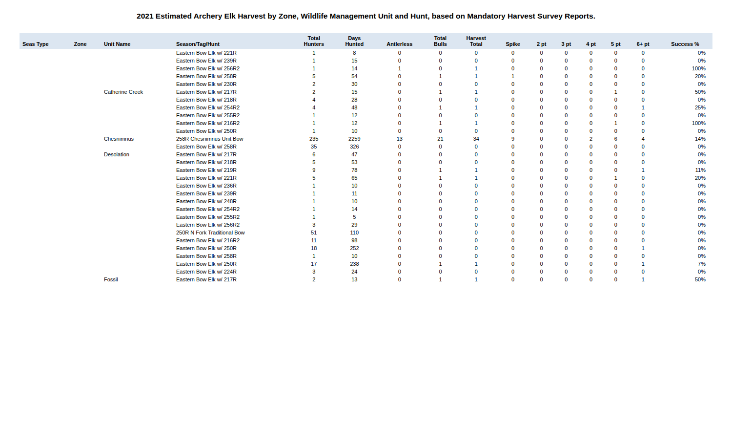2021 Estimated Archery Elk Harvest by Zone, Wildlife Management Unit and Hunt, based on Mandatory Harvest Survey Reports.
| Seas Type | Zone | Unit Name | Season/Tag/Hunt | Total Hunters | Days Hunted | Antlerless | Total Bulls | Harvest Total | Spike | 2 pt | 3 pt | 4 pt | 5 pt | 6+ pt | Success % |
| --- | --- | --- | --- | --- | --- | --- | --- | --- | --- | --- | --- | --- | --- | --- | --- |
| | | | Eastern Bow Elk w/ 221R | 1 | 8 | 0 | 0 | 0 | 0 | 0 | 0 | 0 | 0 | 0 | 0% |
| | | | Eastern Bow Elk w/ 239R | 1 | 15 | 0 | 0 | 0 | 0 | 0 | 0 | 0 | 0 | 0 | 0% |
| | | | Eastern Bow Elk w/ 256R2 | 1 | 14 | 1 | 0 | 1 | 0 | 0 | 0 | 0 | 0 | 0 | 100% |
| | | | Eastern Bow Elk w/ 258R | 5 | 54 | 0 | 1 | 1 | 1 | 0 | 0 | 0 | 0 | 0 | 20% |
| | | | Eastern Bow Elk w/ 230R | 2 | 30 | 0 | 0 | 0 | 0 | 0 | 0 | 0 | 0 | 0 | 0% |
| | | Catherine Creek | Eastern Bow Elk w/ 217R | 2 | 15 | 0 | 1 | 1 | 0 | 0 | 0 | 0 | 1 | 0 | 50% |
| | | | Eastern Bow Elk w/ 218R | 4 | 28 | 0 | 0 | 0 | 0 | 0 | 0 | 0 | 0 | 0 | 0% |
| | | | Eastern Bow Elk w/ 254R2 | 4 | 48 | 0 | 1 | 1 | 0 | 0 | 0 | 0 | 0 | 1 | 25% |
| | | | Eastern Bow Elk w/ 255R2 | 1 | 12 | 0 | 0 | 0 | 0 | 0 | 0 | 0 | 0 | 0 | 0% |
| | | | Eastern Bow Elk w/ 216R2 | 1 | 12 | 0 | 1 | 1 | 0 | 0 | 0 | 0 | 1 | 0 | 100% |
| | | | Eastern Bow Elk w/ 250R | 1 | 10 | 0 | 0 | 0 | 0 | 0 | 0 | 0 | 0 | 0 | 0% |
| | | Chesnimnus | 258R Chesnimnus Unit Bow | 235 | 2259 | 13 | 21 | 34 | 9 | 0 | 0 | 2 | 6 | 4 | 14% |
| | | | Eastern Bow Elk w/ 258R | 35 | 326 | 0 | 0 | 0 | 0 | 0 | 0 | 0 | 0 | 0 | 0% |
| | | Desolation | Eastern Bow Elk w/ 217R | 6 | 47 | 0 | 0 | 0 | 0 | 0 | 0 | 0 | 0 | 0 | 0% |
| | | | Eastern Bow Elk w/ 218R | 5 | 53 | 0 | 0 | 0 | 0 | 0 | 0 | 0 | 0 | 0 | 0% |
| | | | Eastern Bow Elk w/ 219R | 9 | 78 | 0 | 1 | 1 | 0 | 0 | 0 | 0 | 0 | 1 | 11% |
| | | | Eastern Bow Elk w/ 221R | 5 | 65 | 0 | 1 | 1 | 0 | 0 | 0 | 0 | 1 | 0 | 20% |
| | | | Eastern Bow Elk w/ 236R | 1 | 10 | 0 | 0 | 0 | 0 | 0 | 0 | 0 | 0 | 0 | 0% |
| | | | Eastern Bow Elk w/ 239R | 1 | 11 | 0 | 0 | 0 | 0 | 0 | 0 | 0 | 0 | 0 | 0% |
| | | | Eastern Bow Elk w/ 248R | 1 | 10 | 0 | 0 | 0 | 0 | 0 | 0 | 0 | 0 | 0 | 0% |
| | | | Eastern Bow Elk w/ 254R2 | 1 | 14 | 0 | 0 | 0 | 0 | 0 | 0 | 0 | 0 | 0 | 0% |
| | | | Eastern Bow Elk w/ 255R2 | 1 | 5 | 0 | 0 | 0 | 0 | 0 | 0 | 0 | 0 | 0 | 0% |
| | | | Eastern Bow Elk w/ 256R2 | 3 | 29 | 0 | 0 | 0 | 0 | 0 | 0 | 0 | 0 | 0 | 0% |
| | | | 250R N Fork Traditional Bow | 51 | 110 | 0 | 0 | 0 | 0 | 0 | 0 | 0 | 0 | 0 | 0% |
| | | | Eastern Bow Elk w/ 216R2 | 11 | 98 | 0 | 0 | 0 | 0 | 0 | 0 | 0 | 0 | 0 | 0% |
| | | | Eastern Bow Elk w/ 250R | 18 | 252 | 0 | 0 | 0 | 0 | 0 | 0 | 0 | 0 | 1 | 0% |
| | | | Eastern Bow Elk w/ 258R | 1 | 10 | 0 | 0 | 0 | 0 | 0 | 0 | 0 | 0 | 0 | 0% |
| | | | Eastern Bow Elk w/ 250R | 17 | 238 | 0 | 1 | 1 | 0 | 0 | 0 | 0 | 0 | 1 | 7% |
| | | | Eastern Bow Elk w/ 224R | 3 | 24 | 0 | 0 | 0 | 0 | 0 | 0 | 0 | 0 | 0 | 0% |
| | | Fossil | Eastern Bow Elk w/ 217R | 2 | 13 | 0 | 1 | 1 | 0 | 0 | 0 | 0 | 0 | 1 | 50% |